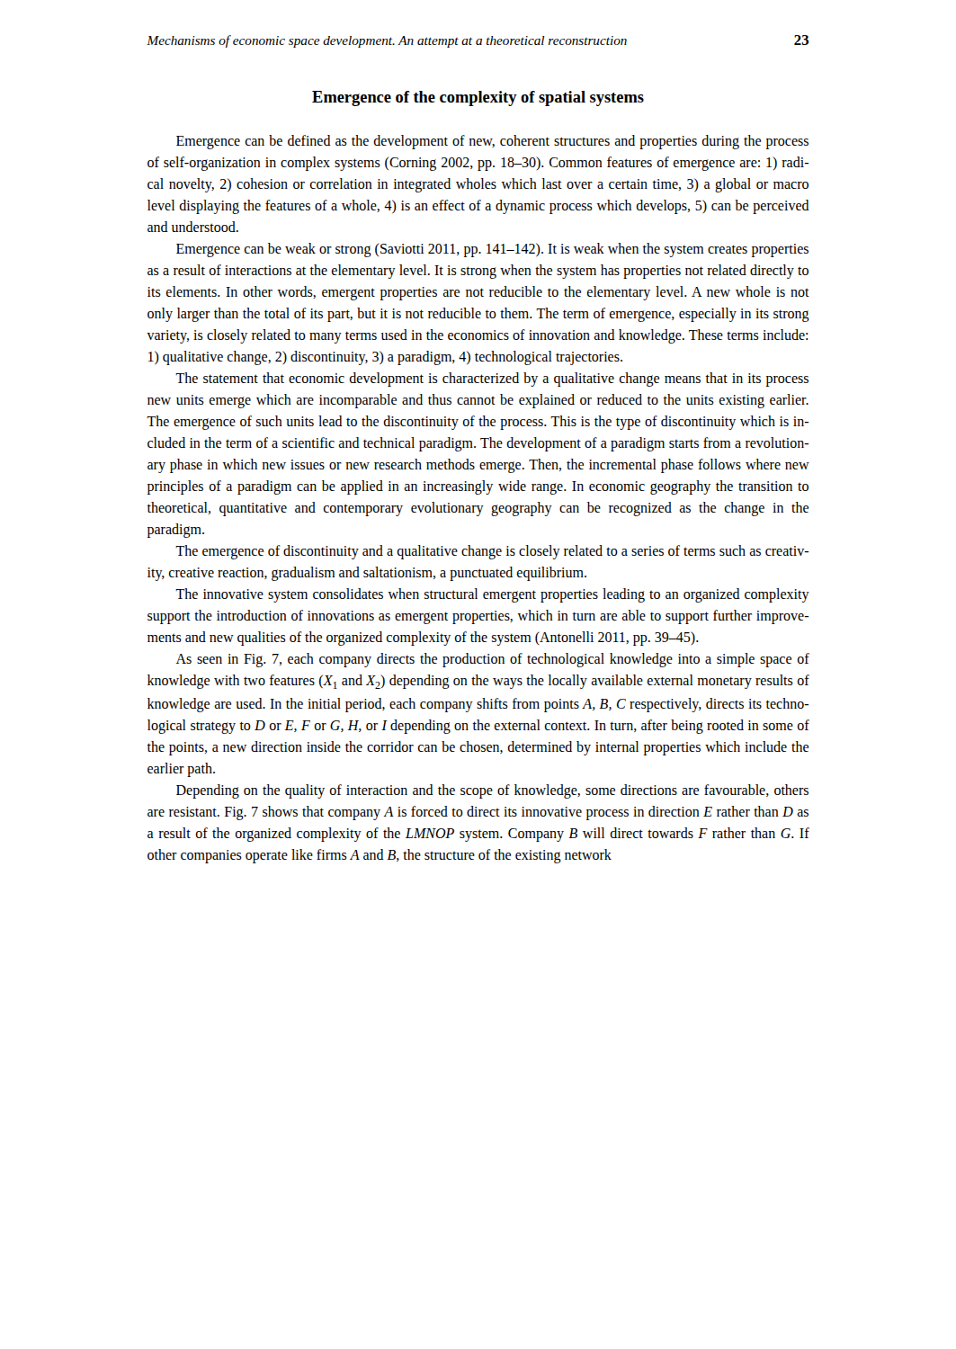Mechanisms of economic space development. An attempt at a theoretical reconstruction 23
Emergence of the complexity of spatial systems
Emergence can be defined as the development of new, coherent structures and properties during the process of self-organization in complex systems (Corning 2002, pp. 18–30). Common features of emergence are: 1) radical novelty, 2) cohesion or correlation in integrated wholes which last over a certain time, 3) a global or macro level displaying the features of a whole, 4) is an effect of a dynamic process which develops, 5) can be perceived and understood.
Emergence can be weak or strong (Saviotti 2011, pp. 141–142). It is weak when the system creates properties as a result of interactions at the elementary level. It is strong when the system has properties not related directly to its elements. In other words, emergent properties are not reducible to the elementary level. A new whole is not only larger than the total of its part, but it is not reducible to them. The term of emergence, especially in its strong variety, is closely related to many terms used in the economics of innovation and knowledge. These terms include: 1) qualitative change, 2) discontinuity, 3) a paradigm, 4) technological trajectories.
The statement that economic development is characterized by a qualitative change means that in its process new units emerge which are incomparable and thus cannot be explained or reduced to the units existing earlier. The emergence of such units lead to the discontinuity of the process. This is the type of discontinuity which is included in the term of a scientific and technical paradigm. The development of a paradigm starts from a revolutionary phase in which new issues or new research methods emerge. Then, the incremental phase follows where new principles of a paradigm can be applied in an increasingly wide range. In economic geography the transition to theoretical, quantitative and contemporary evolutionary geography can be recognized as the change in the paradigm.
The emergence of discontinuity and a qualitative change is closely related to a series of terms such as creativity, creative reaction, gradualism and saltationism, a punctuated equilibrium.
The innovative system consolidates when structural emergent properties leading to an organized complexity support the introduction of innovations as emergent properties, which in turn are able to support further improvements and new qualities of the organized complexity of the system (Antonelli 2011, pp. 39–45).
As seen in Fig. 7, each company directs the production of technological knowledge into a simple space of knowledge with two features (X1 and X2) depending on the ways the locally available external monetary results of knowledge are used. In the initial period, each company shifts from points A, B, C respectively, directs its technological strategy to D or E, F or G, H, or I depending on the external context. In turn, after being rooted in some of the points, a new direction inside the corridor can be chosen, determined by internal properties which include the earlier path.
Depending on the quality of interaction and the scope of knowledge, some directions are favourable, others are resistant. Fig. 7 shows that company A is forced to direct its innovative process in direction E rather than D as a result of the organized complexity of the LMNOP system. Company B will direct towards F rather than G. If other companies operate like firms A and B, the structure of the existing network